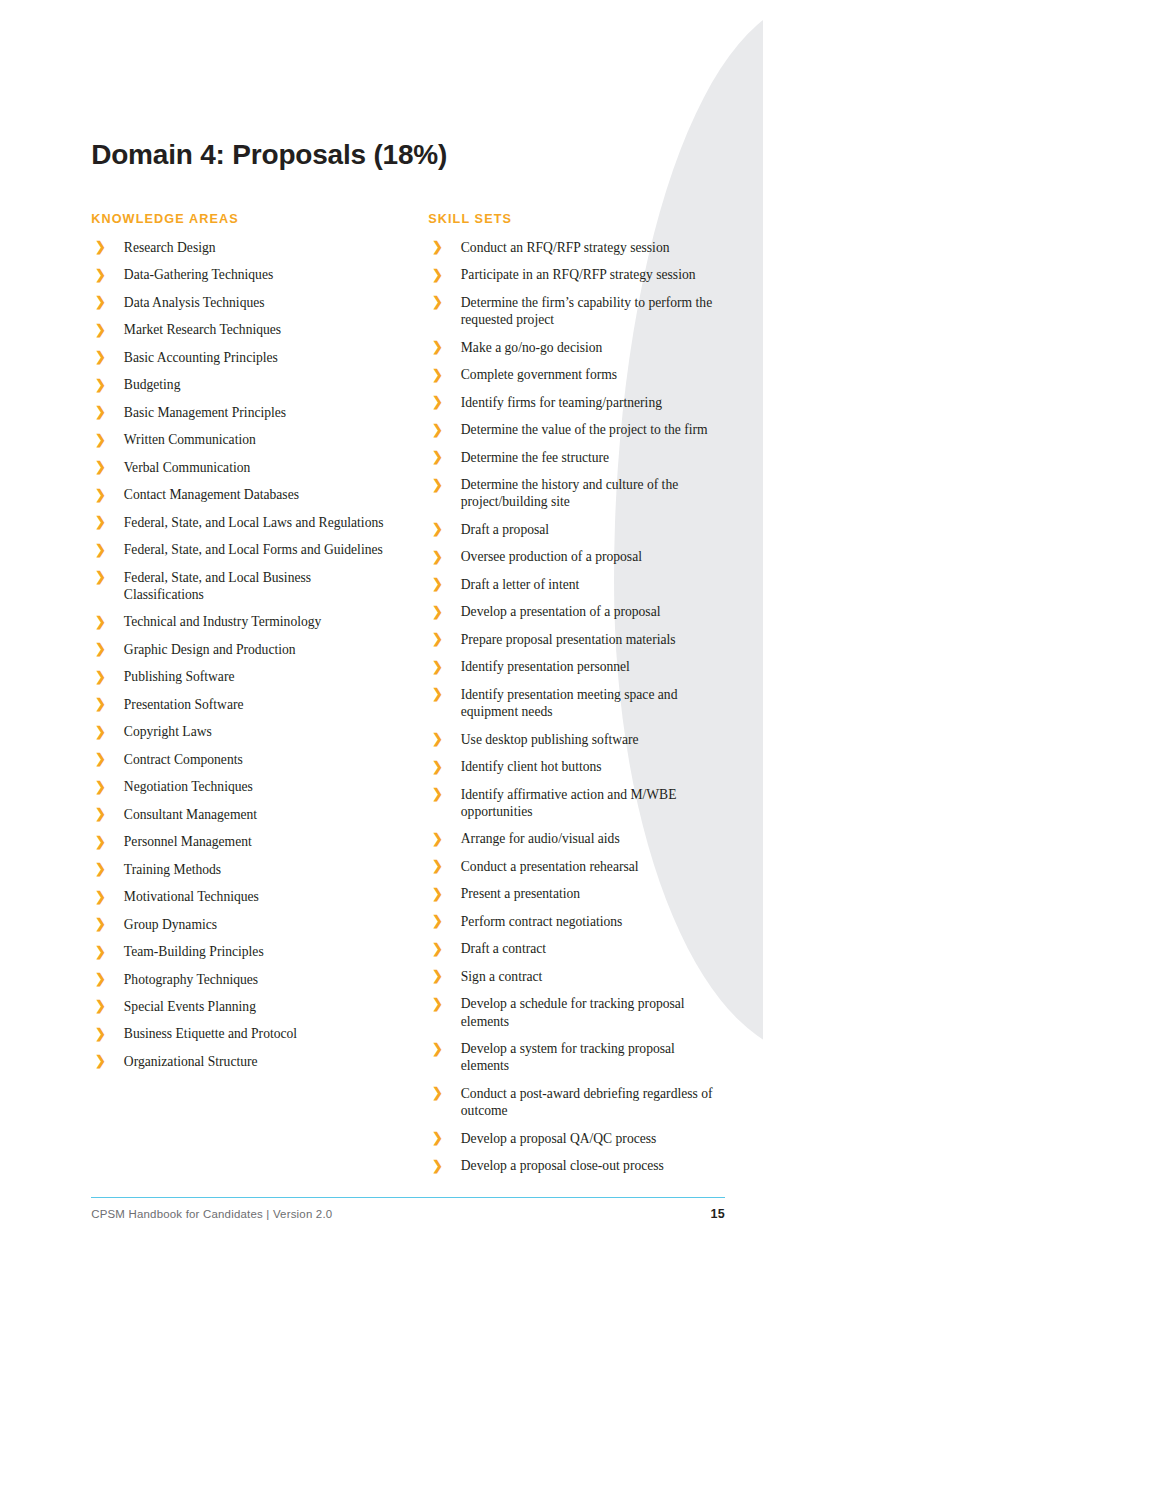Domain 4: Proposals (18%)
Knowledge Areas
Research Design
Data-Gathering Techniques
Data Analysis Techniques
Market Research Techniques
Basic Accounting Principles
Budgeting
Basic Management Principles
Written Communication
Verbal Communication
Contact Management Databases
Federal, State, and Local Laws and Regulations
Federal, State, and Local Forms and Guidelines
Federal, State, and Local Business Classifications
Technical and Industry Terminology
Graphic Design and Production
Publishing Software
Presentation Software
Copyright Laws
Contract Components
Negotiation Techniques
Consultant Management
Personnel Management
Training Methods
Motivational Techniques
Group Dynamics
Team-Building Principles
Photography Techniques
Special Events Planning
Business Etiquette and Protocol
Organizational Structure
Skill Sets
Conduct an RFQ/RFP strategy session
Participate in an RFQ/RFP strategy session
Determine the firm’s capability to perform the requested project
Make a go/no-go decision
Complete government forms
Identify firms for teaming/partnering
Determine the value of the project to the firm
Determine the fee structure
Determine the history and culture of the project/building site
Draft a proposal
Oversee production of a proposal
Draft a letter of intent
Develop a presentation of a proposal
Prepare proposal presentation materials
Identify presentation personnel
Identify presentation meeting space and equipment needs
Use desktop publishing software
Identify client hot buttons
Identify affirmative action and M/WBE opportunities
Arrange for audio/visual aids
Conduct a presentation rehearsal
Present a presentation
Perform contract negotiations
Draft a contract
Sign a contract
Develop a schedule for tracking proposal elements
Develop a system for tracking proposal elements
Conduct a post-award debriefing regardless of outcome
Develop a proposal QA/QC process
Develop a proposal close-out process
CPSM Handbook for Candidates | Version 2.0 15